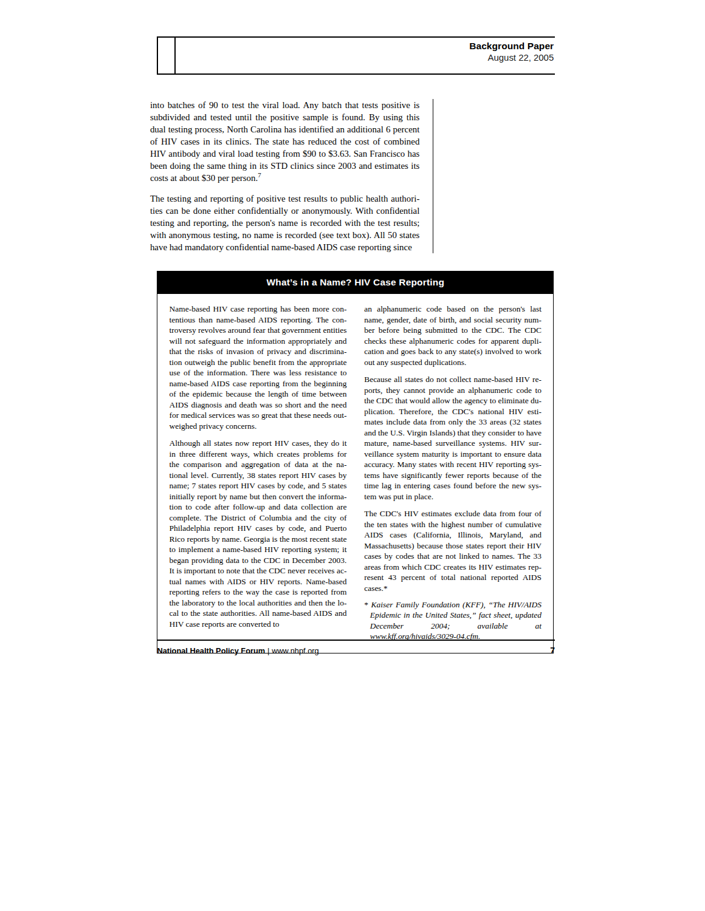Background Paper
August 22, 2005
into batches of 90 to test the viral load. Any batch that tests positive is subdivided and tested until the positive sample is found. By using this dual testing process, North Carolina has identified an additional 6 percent of HIV cases in its clinics. The state has reduced the cost of combined HIV antibody and viral load testing from $90 to $3.63. San Francisco has been doing the same thing in its STD clinics since 2003 and estimates its costs at about $30 per person.7
The testing and reporting of positive test results to public health authorities can be done either confidentially or anonymously. With confidential testing and reporting, the person's name is recorded with the test results; with anonymous testing, no name is recorded (see text box). All 50 states have had mandatory confidential name-based AIDS case reporting since
What’s in a Name? HIV Case Reporting
Name-based HIV case reporting has been more contentious than name-based AIDS reporting. The controversy revolves around fear that government entities will not safeguard the information appropriately and that the risks of invasion of privacy and discrimination outweigh the public benefit from the appropriate use of the information. There was less resistance to name-based AIDS case reporting from the beginning of the epidemic because the length of time between AIDS diagnosis and death was so short and the need for medical services was so great that these needs outweighed privacy concerns.
Although all states now report HIV cases, they do it in three different ways, which creates problems for the comparison and aggregation of data at the national level. Currently, 38 states report HIV cases by name; 7 states report HIV cases by code, and 5 states initially report by name but then convert the information to code after follow-up and data collection are complete. The District of Columbia and the city of Philadelphia report HIV cases by code, and Puerto Rico reports by name. Georgia is the most recent state to implement a name-based HIV reporting system; it began providing data to the CDC in December 2003. It is important to note that the CDC never receives actual names with AIDS or HIV reports. Name-based reporting refers to the way the case is reported from the laboratory to the local authorities and then the local to the state authorities. All name-based AIDS and HIV case reports are converted to
an alphanumeric code based on the person's last name, gender, date of birth, and social security number before being submitted to the CDC. The CDC checks these alphanumeric codes for apparent duplication and goes back to any state(s) involved to work out any suspected duplications.
Because all states do not collect name-based HIV reports, they cannot provide an alphanumeric code to the CDC that would allow the agency to eliminate duplication. Therefore, the CDC's national HIV estimates include data from only the 33 areas (32 states and the U.S. Virgin Islands) that they consider to have mature, name-based surveillance systems. HIV surveillance system maturity is important to ensure data accuracy. Many states with recent HIV reporting systems have significantly fewer reports because of the time lag in entering cases found before the new system was put in place.
The CDC's HIV estimates exclude data from four of the ten states with the highest number of cumulative AIDS cases (California, Illinois, Maryland, and Massachusetts) because those states report their HIV cases by codes that are not linked to names. The 33 areas from which CDC creates its HIV estimates represent 43 percent of total national reported AIDS cases.*
* Kaiser Family Foundation (KFF), “The HIV/AIDS Epidemic in the United States,” fact sheet, updated December 2004; available at www.kff.org/hivaids/3029-04.cfm.
National Health Policy Forum|www.nhpf.org
7